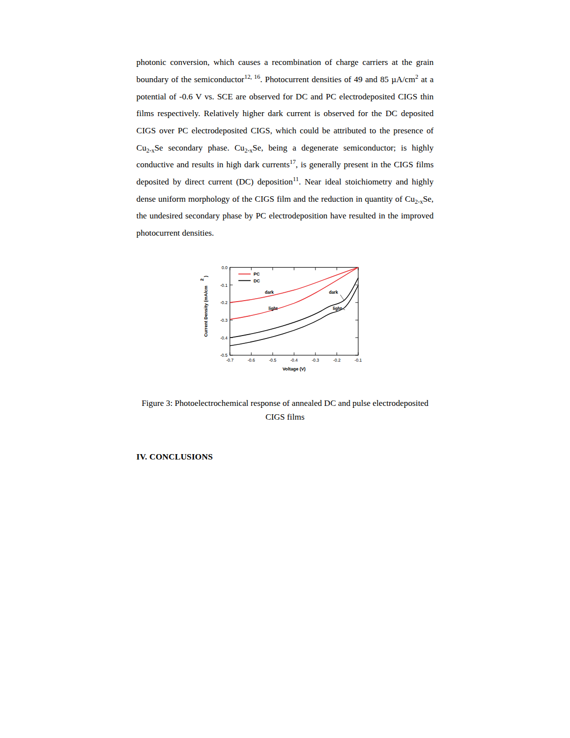photonic conversion, which causes a recombination of charge carriers at the grain boundary of the semiconductor12, 16. Photocurrent densities of 49 and 85 µA/cm2 at a potential of -0.6 V vs. SCE are observed for DC and PC electrodeposited CIGS thin films respectively. Relatively higher dark current is observed for the DC deposited CIGS over PC electrodeposited CIGS, which could be attributed to the presence of Cu2-xSe secondary phase. Cu2-xSe, being a degenerate semiconductor; is highly conductive and results in high dark currents17, is generally present in the CIGS films deposited by direct current (DC) deposition11. Near ideal stoichiometry and highly dense uniform morphology of the CIGS film and the reduction in quantity of Cu2-xSe, the undesired secondary phase by PC electrodeposition have resulted in the improved photocurrent densities.
0.0 -0.1 -0.2 -0.3 -0.4 -0.5 -0.7 -0.6 -0.5 -0.4 -0.3 -0.2 -0.1 Voltage (V) Current Density (mA/cm 2 ) PC DC dark light dark light
Figure 3: Photoelectrochemical response of annealed DC and pulse electrodeposited CIGS films
IV. CONCLUSIONS